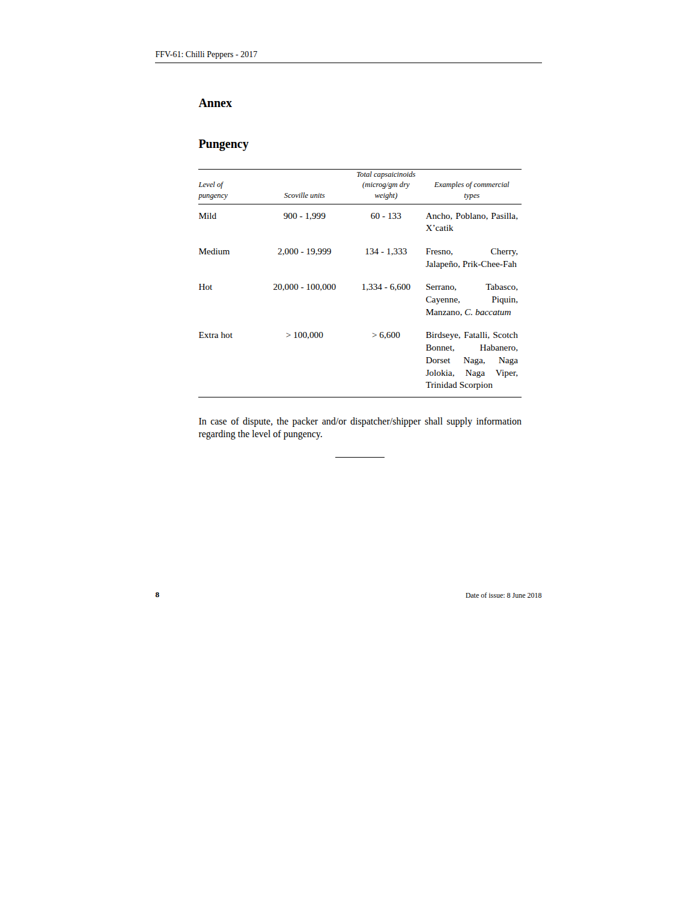FFV-61: Chilli Peppers - 2017
Annex
Pungency
| Level of pungency | Scoville units | Total capsaicinoids (microg/gm dry weight) | Examples of commercial types |
| --- | --- | --- | --- |
| Mild | 900 - 1,999 | 60 - 133 | Ancho, Poblano, Pasilla, X’catik |
| Medium | 2,000 - 19,999 | 134 - 1,333 | Fresno, Cherry, Jalapeño, Prik-Chee-Fah |
| Hot | 20,000 - 100,000 | 1,334 - 6,600 | Serrano, Tabasco, Cayenne, Piquin, Manzano, C. baccatum |
| Extra hot | > 100,000 | > 6,600 | Birdseye, Fatalli, Scotch Bonnet, Habanero, Dorset Naga, Naga Jolokia, Naga Viper, Trinidad Scorpion |
In case of dispute, the packer and/or dispatcher/shipper shall supply information regarding the level of pungency.
8
Date of issue: 8 June 2018